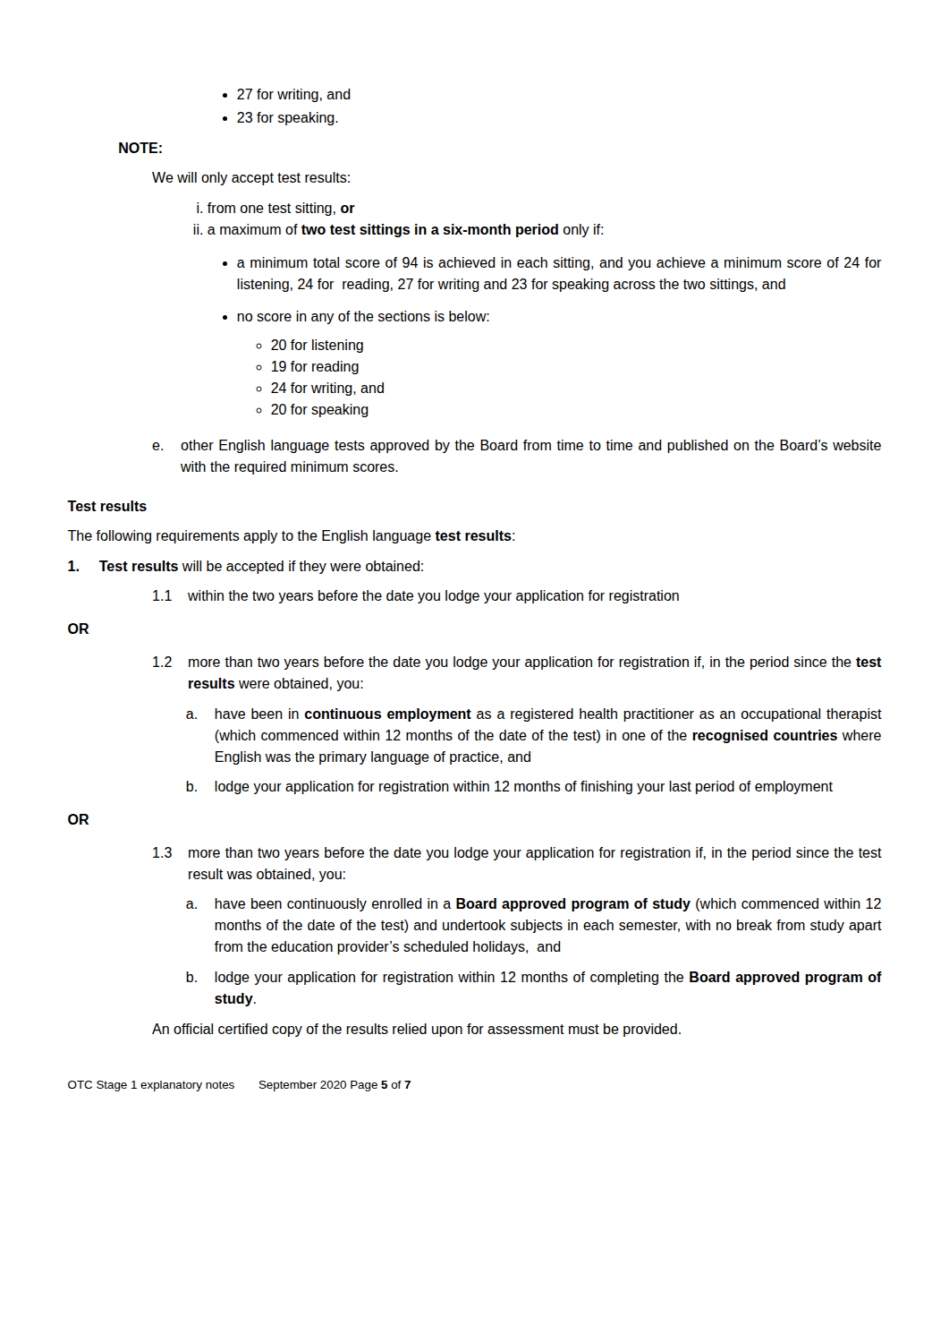27 for writing, and
23 for speaking.
NOTE:
We will only accept test results:
from one test sitting, or
a maximum of two test sittings in a six-month period only if:
a minimum total score of 94 is achieved in each sitting, and you achieve a minimum score of 24 for listening, 24 for reading, 27 for writing and 23 for speaking across the two sittings, and
no score in any of the sections is below:
20 for listening
19 for reading
24 for writing, and
20 for speaking
e.
other English language tests approved by the Board from time to time and published on the Board’s website with the required minimum scores.
Test results
The following requirements apply to the English language test results:
1.
Test results will be accepted if they were obtained:
1.1
within the two years before the date you lodge your application for registration
OR
1.2
more than two years before the date you lodge your application for registration if, in the period since the test results were obtained, you:
a.
have been in continuous employment as a registered health practitioner as an occupational therapist (which commenced within 12 months of the date of the test) in one of the recognised countries where English was the primary language of practice, and
b.
lodge your application for registration within 12 months of finishing your last period of employment
OR
1.3
more than two years before the date you lodge your application for registration if, in the period since the test result was obtained, you:
a.
have been continuously enrolled in a Board approved program of study (which commenced within 12 months of the date of the test) and undertook subjects in each semester, with no break from study apart from the education provider’s scheduled holidays, and
b.
lodge your application for registration within 12 months of completing the Board approved program of study.
An official certified copy of the results relied upon for assessment must be provided.
OTC Stage 1 explanatory notes
September 2020 Page 5 of 7